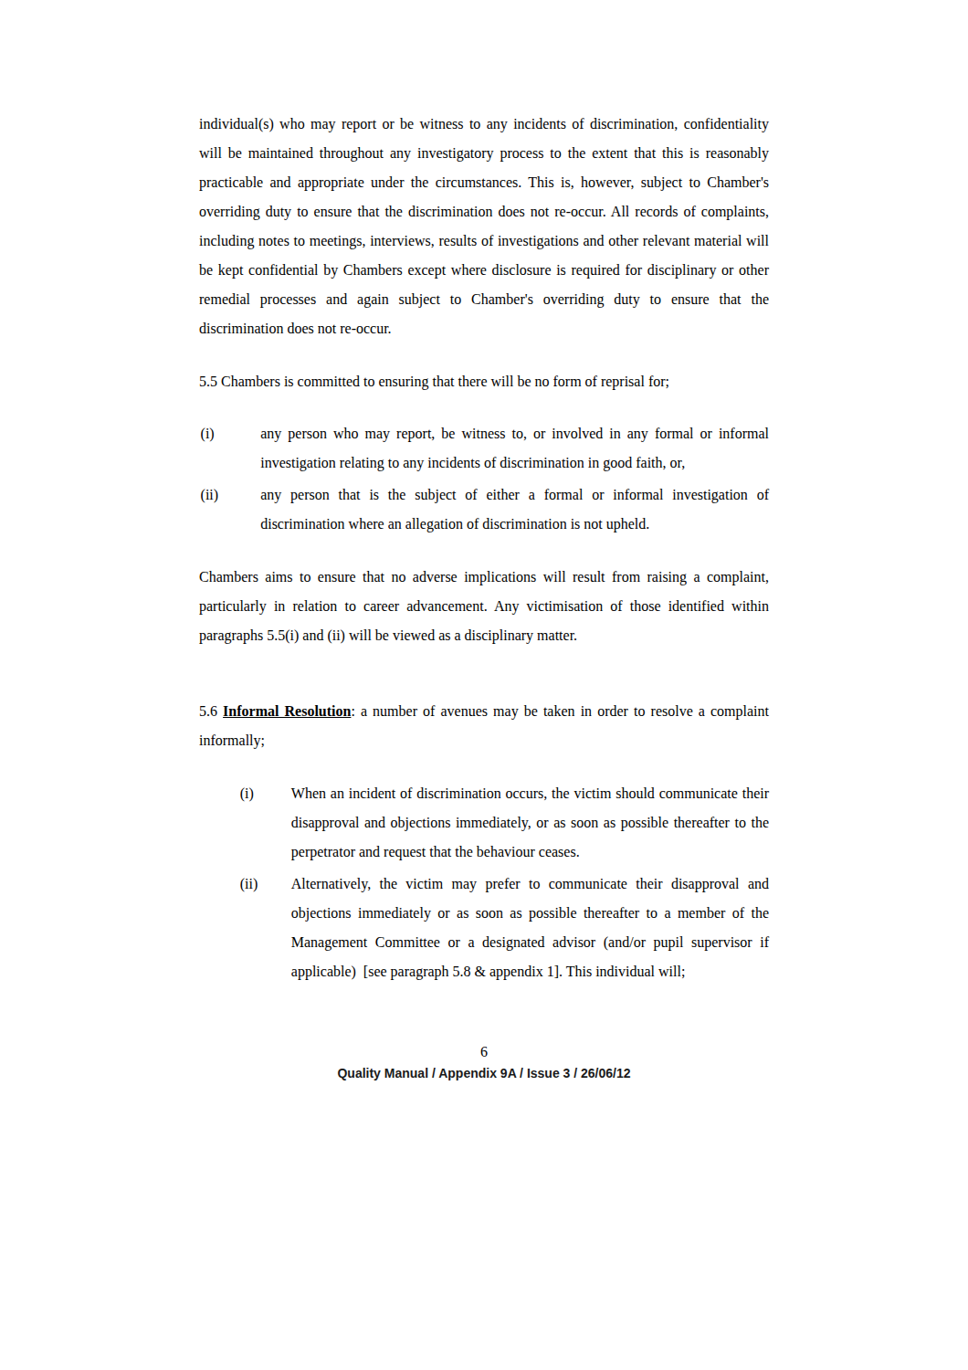individual(s) who may report or be witness to any incidents of discrimination, confidentiality will be maintained throughout any investigatory process to the extent that this is reasonably practicable and appropriate under the circumstances. This is, however, subject to Chamber's overriding duty to ensure that the discrimination does not re-occur. All records of complaints, including notes to meetings, interviews, results of investigations and other relevant material will be kept confidential by Chambers except where disclosure is required for disciplinary or other remedial processes and again subject to Chamber's overriding duty to ensure that the discrimination does not re-occur.
5.5 Chambers is committed to ensuring that there will be no form of reprisal for;
(i) any person who may report, be witness to, or involved in any formal or informal investigation relating to any incidents of discrimination in good faith, or,
(ii) any person that is the subject of either a formal or informal investigation of discrimination where an allegation of discrimination is not upheld.
Chambers aims to ensure that no adverse implications will result from raising a complaint, particularly in relation to career advancement. Any victimisation of those identified within paragraphs 5.5(i) and (ii) will be viewed as a disciplinary matter.
5.6 Informal Resolution: a number of avenues may be taken in order to resolve a complaint informally;
(i) When an incident of discrimination occurs, the victim should communicate their disapproval and objections immediately, or as soon as possible thereafter to the perpetrator and request that the behaviour ceases.
(ii) Alternatively, the victim may prefer to communicate their disapproval and objections immediately or as soon as possible thereafter to a member of the Management Committee or a designated advisor (and/or pupil supervisor if applicable) [see paragraph 5.8 & appendix 1]. This individual will;
6
Quality Manual / Appendix 9A / Issue 3 / 26/06/12